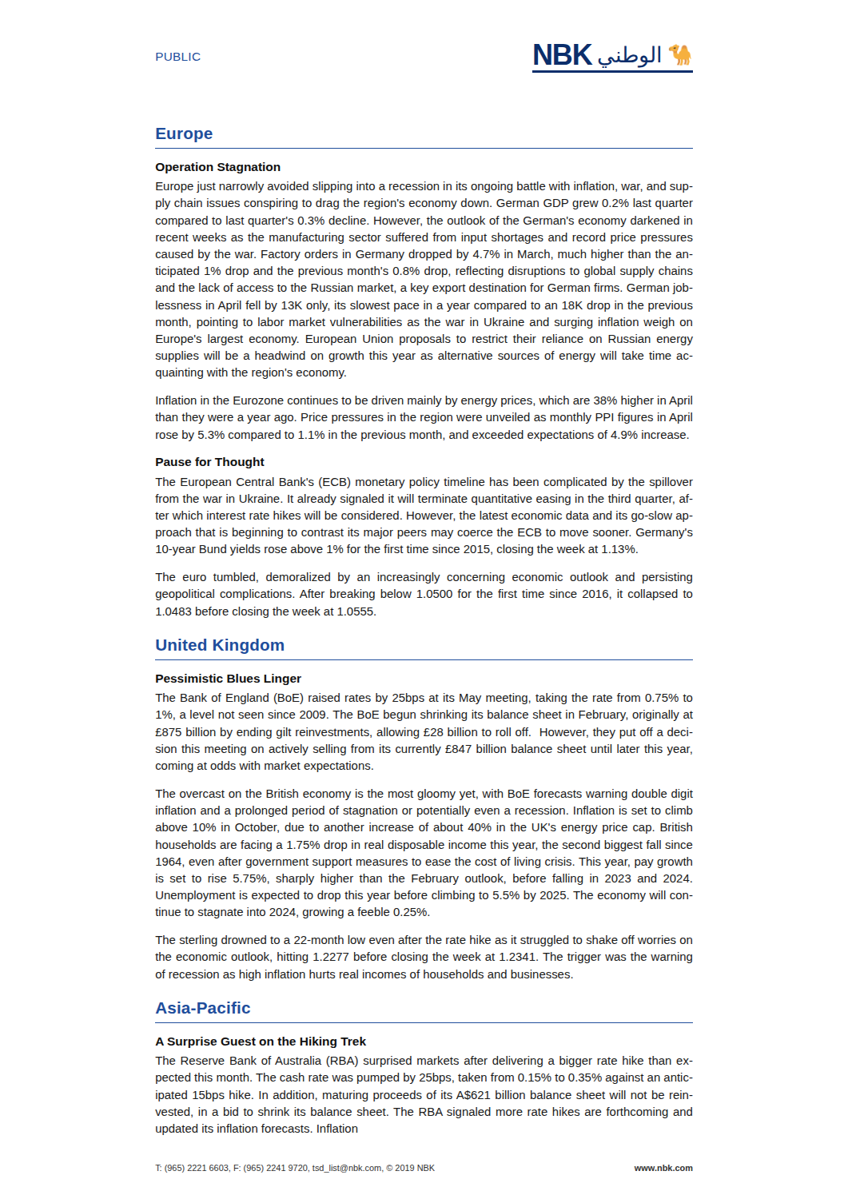PUBLIC
NBK
الوطني
🐪
Europe
Operation Stagnation
Europe just narrowly avoided slipping into a recession in its ongoing battle with inflation, war, and supply chain issues conspiring to drag the region's economy down. German GDP grew 0.2% last quarter compared to last quarter's 0.3% decline. However, the outlook of the German's economy darkened in recent weeks as the manufacturing sector suffered from input shortages and record price pressures caused by the war. Factory orders in Germany dropped by 4.7% in March, much higher than the anticipated 1% drop and the previous month's 0.8% drop, reflecting disruptions to global supply chains and the lack of access to the Russian market, a key export destination for German firms. German joblessness in April fell by 13K only, its slowest pace in a year compared to an 18K drop in the previous month, pointing to labor market vulnerabilities as the war in Ukraine and surging inflation weigh on Europe's largest economy. European Union proposals to restrict their reliance on Russian energy supplies will be a headwind on growth this year as alternative sources of energy will take time acquainting with the region's economy.
Inflation in the Eurozone continues to be driven mainly by energy prices, which are 38% higher in April than they were a year ago. Price pressures in the region were unveiled as monthly PPI figures in April rose by 5.3% compared to 1.1% in the previous month, and exceeded expectations of 4.9% increase.
Pause for Thought
The European Central Bank's (ECB) monetary policy timeline has been complicated by the spillover from the war in Ukraine. It already signaled it will terminate quantitative easing in the third quarter, after which interest rate hikes will be considered. However, the latest economic data and its go-slow approach that is beginning to contrast its major peers may coerce the ECB to move sooner. Germany's 10-year Bund yields rose above 1% for the first time since 2015, closing the week at 1.13%.
The euro tumbled, demoralized by an increasingly concerning economic outlook and persisting geopolitical complications. After breaking below 1.0500 for the first time since 2016, it collapsed to 1.0483 before closing the week at 1.0555.
United Kingdom
Pessimistic Blues Linger
The Bank of England (BoE) raised rates by 25bps at its May meeting, taking the rate from 0.75% to 1%, a level not seen since 2009. The BoE begun shrinking its balance sheet in February, originally at £875 billion by ending gilt reinvestments, allowing £28 billion to roll off. However, they put off a decision this meeting on actively selling from its currently £847 billion balance sheet until later this year, coming at odds with market expectations.
The overcast on the British economy is the most gloomy yet, with BoE forecasts warning double digit inflation and a prolonged period of stagnation or potentially even a recession. Inflation is set to climb above 10% in October, due to another increase of about 40% in the UK's energy price cap. British households are facing a 1.75% drop in real disposable income this year, the second biggest fall since 1964, even after government support measures to ease the cost of living crisis. This year, pay growth is set to rise 5.75%, sharply higher than the February outlook, before falling in 2023 and 2024. Unemployment is expected to drop this year before climbing to 5.5% by 2025. The economy will continue to stagnate into 2024, growing a feeble 0.25%.
The sterling drowned to a 22-month low even after the rate hike as it struggled to shake off worries on the economic outlook, hitting 1.2277 before closing the week at 1.2341. The trigger was the warning of recession as high inflation hurts real incomes of households and businesses.
Asia-Pacific
A Surprise Guest on the Hiking Trek
The Reserve Bank of Australia (RBA) surprised markets after delivering a bigger rate hike than expected this month. The cash rate was pumped by 25bps, taken from 0.15% to 0.35% against an anticipated 15bps hike. In addition, maturing proceeds of its A$621 billion balance sheet will not be reinvested, in a bid to shrink its balance sheet. The RBA signaled more rate hikes are forthcoming and updated its inflation forecasts. Inflation
T: (965) 2221 6603, F: (965) 2241 9720, tsd_list@nbk.com, © 2019 NBK
www.nbk.com